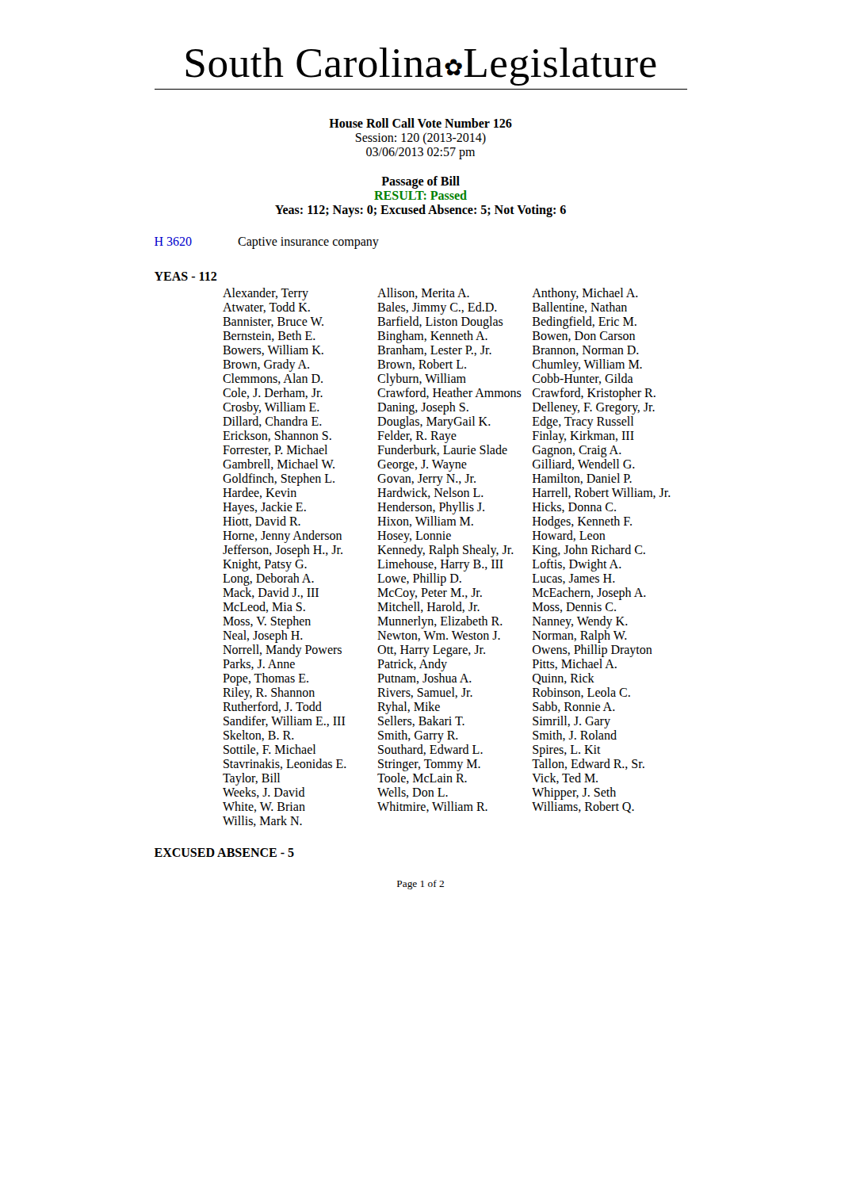South Carolina✿Legislature
House Roll Call Vote Number 126
Session: 120 (2013-2014)
03/06/2013 02:57 pm
Passage of Bill
RESULT: Passed
Yeas: 112; Nays: 0; Excused Absence: 5; Not Voting: 6
H 3620 Captive insurance company
YEAS - 112
| Alexander, Terry | Allison, Merita A. | Anthony, Michael A. |
| Atwater, Todd K. | Bales, Jimmy C., Ed.D. | Ballentine, Nathan |
| Bannister, Bruce W. | Barfield, Liston Douglas | Bedingfield, Eric M. |
| Bernstein, Beth E. | Bingham, Kenneth A. | Bowen, Don Carson |
| Bowers, William K. | Branham, Lester P., Jr. | Brannon, Norman D. |
| Brown, Grady A. | Brown, Robert L. | Chumley, William M. |
| Clemmons, Alan D. | Clyburn, William | Cobb-Hunter, Gilda |
| Cole, J. Derham, Jr. | Crawford, Heather Ammons | Crawford, Kristopher R. |
| Crosby, William E. | Daning, Joseph S. | Delleney, F. Gregory, Jr. |
| Dillard, Chandra E. | Douglas, MaryGail K. | Edge, Tracy Russell |
| Erickson, Shannon S. | Felder, R. Raye | Finlay, Kirkman, III |
| Forrester, P. Michael | Funderburk, Laurie Slade | Gagnon, Craig A. |
| Gambrell, Michael W. | George, J. Wayne | Gilliard, Wendell G. |
| Goldfinch, Stephen L. | Govan, Jerry N., Jr. | Hamilton, Daniel P. |
| Hardee, Kevin | Hardwick, Nelson L. | Harrell, Robert William, Jr. |
| Hayes, Jackie E. | Henderson, Phyllis J. | Hicks, Donna C. |
| Hiott, David R. | Hixon, William M. | Hodges, Kenneth F. |
| Horne, Jenny Anderson | Hosey, Lonnie | Howard, Leon |
| Jefferson, Joseph H., Jr. | Kennedy, Ralph Shealy, Jr. | King, John Richard C. |
| Knight, Patsy G. | Limehouse, Harry B., III | Loftis, Dwight A. |
| Long, Deborah A. | Lowe, Phillip D. | Lucas, James H. |
| Mack, David J., III | McCoy, Peter M., Jr. | McEachern, Joseph A. |
| McLeod, Mia S. | Mitchell, Harold, Jr. | Moss, Dennis C. |
| Moss, V. Stephen | Munnerlyn, Elizabeth R. | Nanney, Wendy K. |
| Neal, Joseph H. | Newton, Wm. Weston J. | Norman, Ralph W. |
| Norrell, Mandy Powers | Ott, Harry Legare, Jr. | Owens, Phillip Drayton |
| Parks, J. Anne | Patrick, Andy | Pitts, Michael A. |
| Pope, Thomas E. | Putnam, Joshua A. | Quinn, Rick |
| Riley, R. Shannon | Rivers, Samuel, Jr. | Robinson, Leola C. |
| Rutherford, J. Todd | Ryhal, Mike | Sabb, Ronnie A. |
| Sandifer, William E., III | Sellers, Bakari T. | Simrill, J. Gary |
| Skelton, B. R. | Smith, Garry R. | Smith, J. Roland |
| Sottile, F. Michael | Southard, Edward L. | Spires, L. Kit |
| Stavrinakis, Leonidas E. | Stringer, Tommy M. | Tallon, Edward R., Sr. |
| Taylor, Bill | Toole, McLain R. | Vick, Ted M. |
| Weeks, J. David | Wells, Don L. | Whipper, J. Seth |
| White, W. Brian | Whitmire, William R. | Williams, Robert Q. |
| Willis, Mark N. | | |
EXCUSED ABSENCE - 5
Page 1 of 2